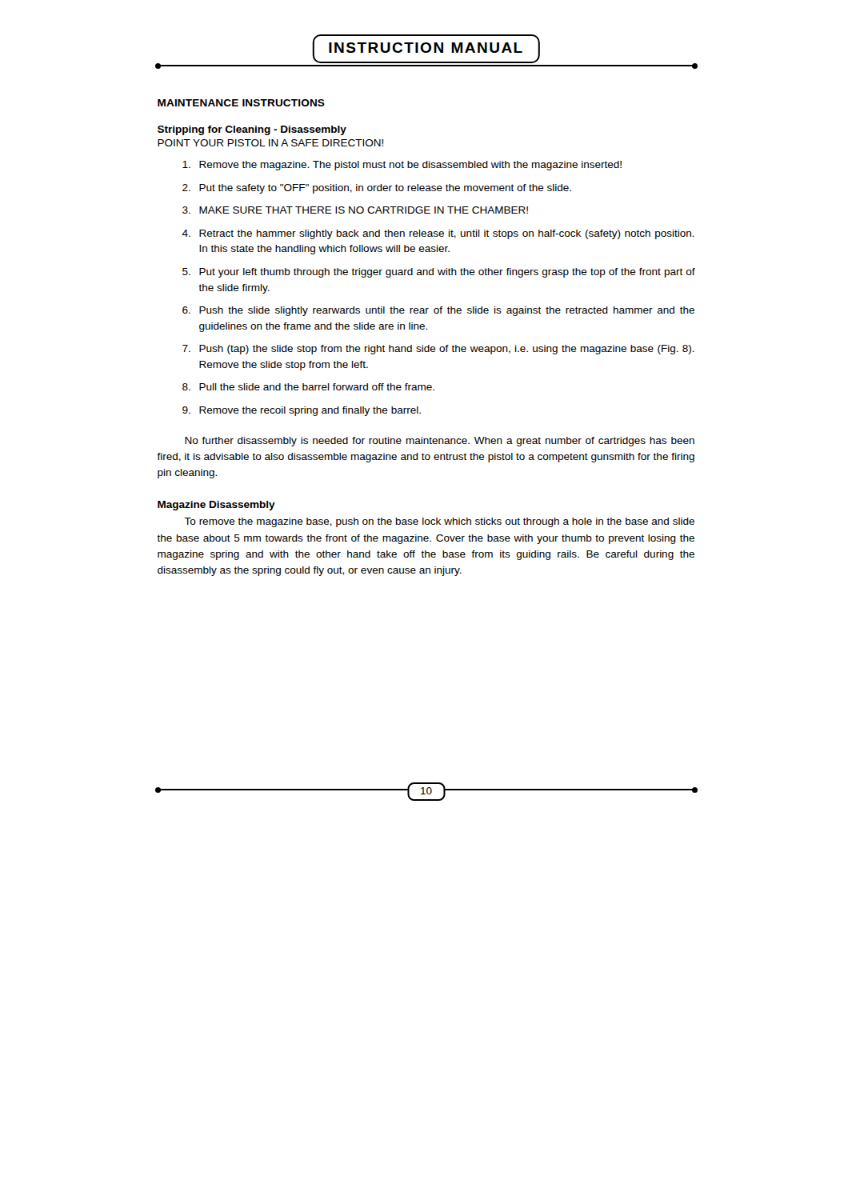INSTRUCTION MANUAL
MAINTENANCE INSTRUCTIONS
Stripping for Cleaning - Disassembly
POINT YOUR PISTOL IN A SAFE DIRECTION!
Remove the magazine. The pistol must not be disassembled with the magazine inserted!
Put the safety to "OFF" position, in order to release the movement of the slide.
MAKE SURE THAT THERE IS NO CARTRIDGE IN THE CHAMBER!
Retract the hammer slightly back and then release it, until it stops on half-cock (safety) notch position. In this state the handling which follows will be easier.
Put your left thumb through the trigger guard and with the other fingers grasp the top of the front part of the slide firmly.
Push the slide slightly rearwards until the rear of the slide is against the retracted hammer and the guidelines on the frame and the slide are in line.
Push (tap) the slide stop from the right hand side of the weapon, i.e. using the magazine base (Fig. 8). Remove the slide stop from the left.
Pull the slide and the barrel forward off the frame.
Remove the recoil spring and finally the barrel.
No further disassembly is needed for routine maintenance. When a great number of cartridges has been fired, it is advisable to also disassemble magazine and to entrust the pistol to a competent gunsmith for the firing pin cleaning.
Magazine Disassembly
To remove the magazine base, push on the base lock which sticks out through a hole in the base and slide the base about 5 mm towards the front of the magazine. Cover the base with your thumb to prevent losing the magazine spring and with the other hand take off the base from its guiding rails. Be careful during the disassembly as the spring could fly out, or even cause an injury.
10